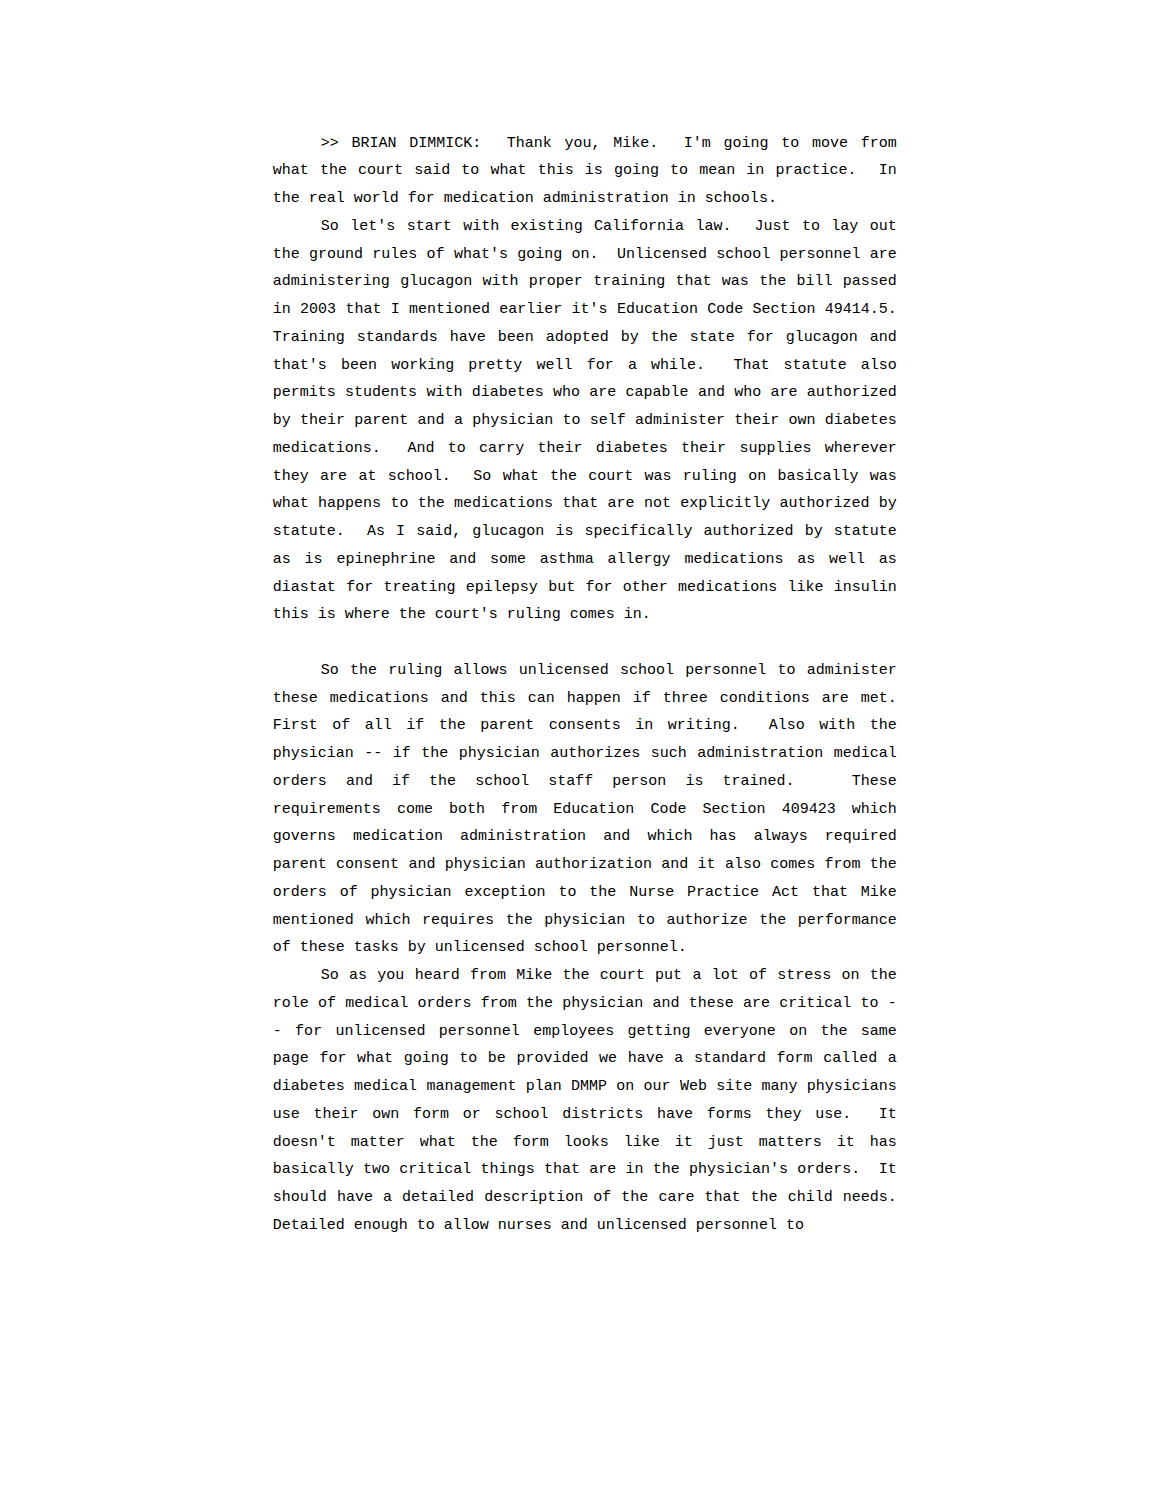>> BRIAN DIMMICK: Thank you, Mike. I'm going to move from what the court said to what this is going to mean in practice. In the real world for medication administration in schools.
So let's start with existing California law. Just to lay out the ground rules of what's going on. Unlicensed school personnel are administering glucagon with proper training that was the bill passed in 2003 that I mentioned earlier it's Education Code Section 49414.5. Training standards have been adopted by the state for glucagon and that's been working pretty well for a while. That statute also permits students with diabetes who are capable and who are authorized by their parent and a physician to self administer their own diabetes medications. And to carry their diabetes their supplies wherever they are at school. So what the court was ruling on basically was what happens to the medications that are not explicitly authorized by statute. As I said, glucagon is specifically authorized by statute as is epinephrine and some asthma allergy medications as well as diastat for treating epilepsy but for other medications like insulin this is where the court's ruling comes in.
So the ruling allows unlicensed school personnel to administer these medications and this can happen if three conditions are met. First of all if the parent consents in writing. Also with the physician -- if the physician authorizes such administration medical orders and if the school staff person is trained. These requirements come both from Education Code Section 409423 which governs medication administration and which has always required parent consent and physician authorization and it also comes from the orders of physician exception to the Nurse Practice Act that Mike mentioned which requires the physician to authorize the performance of these tasks by unlicensed school personnel.
So as you heard from Mike the court put a lot of stress on the role of medical orders from the physician and these are critical to -- for unlicensed personnel employees getting everyone on the same page for what going to be provided we have a standard form called a diabetes medical management plan DMMP on our Web site many physicians use their own form or school districts have forms they use. It doesn't matter what the form looks like it just matters it has basically two critical things that are in the physician's orders. It should have a detailed description of the care that the child needs. Detailed enough to allow nurses and unlicensed personnel to